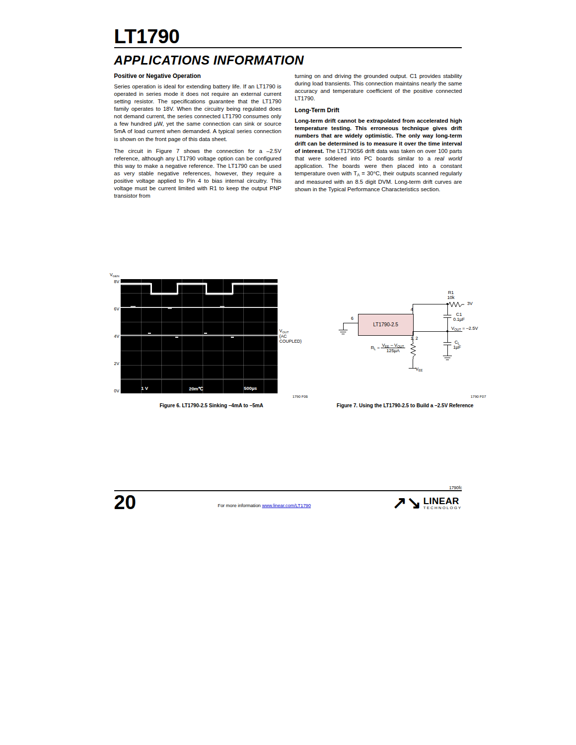LT1790
Applications Information
Positive or Negative Operation
Series operation is ideal for extending battery life. If an LT1790 is operated in series mode it does not require an external current setting resistor. The specifications guarantee that the LT1790 family operates to 18V. When the circuitry being regulated does not demand current, the series connected LT1790 consumes only a few hundred µW, yet the same connection can sink or source 5mA of load current when demanded. A typical series connection is shown on the front page of this data sheet.
The circuit in Figure 7 shows the connection for a –2.5V reference, although any LT1790 voltage option can be configured this way to make a negative reference. The LT1790 can be used as very stable negative references, however, they require a positive voltage applied to Pin 4 to bias internal circuitry. This voltage must be current limited with R1 to keep the output PNP transistor from
turning on and driving the grounded output. C1 provides stability during load transients. This connection maintains nearly the same accuracy and temperature coefficient of the positive connected LT1790.
Long-Term Drift
Long-term drift cannot be extrapolated from accelerated high temperature testing. This erroneous technique gives drift numbers that are widely optimistic. The only way long-term drift can be determined is to measure it over the time interval of interest. The LT1790S6 drift data was taken on over 100 parts that were soldered into PC boards similar to a real world application. The boards were then placed into a constant temperature oven with TA = 30°C, their outputs scanned regularly and measured with an 8.5 digit DVM. Long-term drift curves are shown in the Typical Performance Characteristics section.
VGEN 8V 6V 4V 2V 0V
1 V 20m℃ 500µs
VOUT
(AC COUPLED)
1790 F06
Figure 6. LT1790-2.5 Sinking –4mA to –5mA
LT1790-2.5
4
6
1, 2
R1
10k
3V
C1
0.1µF
VOUT = –2.5V
CL
1µF
VEE
RL = VEE – VOUT 125µA
1790 F07
Figure 7. Using the LT1790-2.5 to Build a –2.5V Reference
1790fc
20
For more information www.linear.com/LT1790
↗↘
LINEAR
TECHNOLOGY